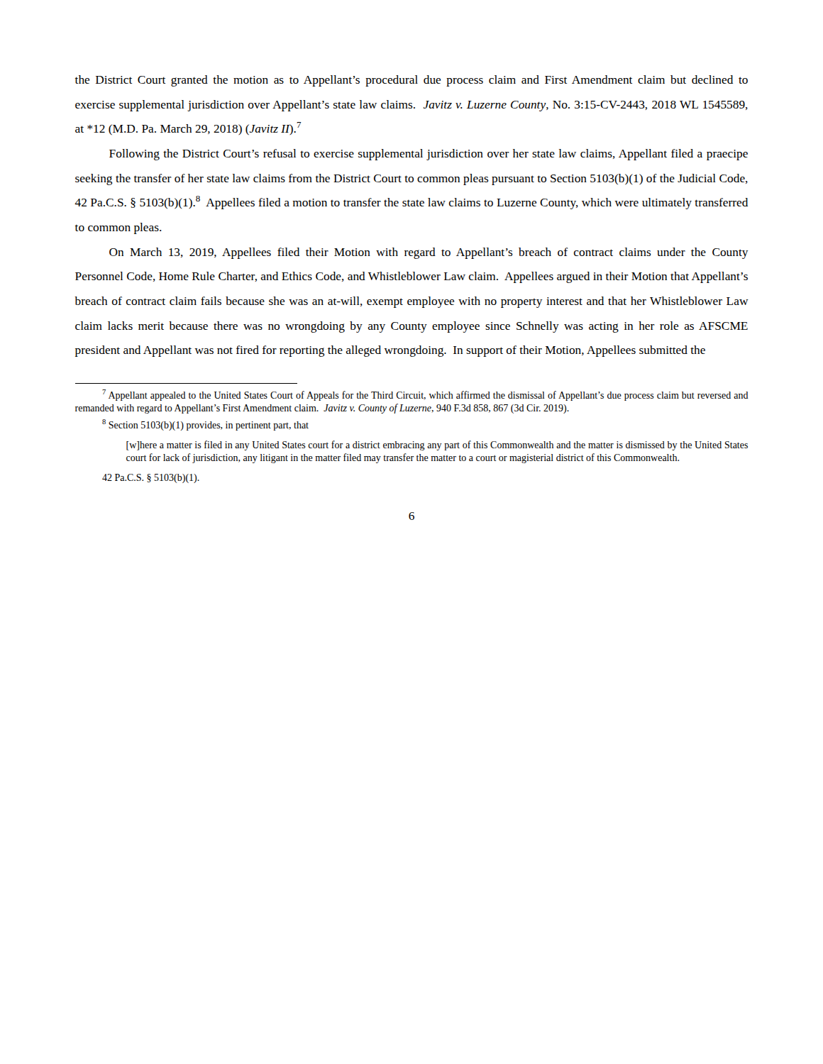the District Court granted the motion as to Appellant’s procedural due process claim and First Amendment claim but declined to exercise supplemental jurisdiction over Appellant’s state law claims. Javitz v. Luzerne County, No. 3:15-CV-2443, 2018 WL 1545589, at *12 (M.D. Pa. March 29, 2018) (Javitz II).7
Following the District Court’s refusal to exercise supplemental jurisdiction over her state law claims, Appellant filed a praecipe seeking the transfer of her state law claims from the District Court to common pleas pursuant to Section 5103(b)(1) of the Judicial Code, 42 Pa.C.S. § 5103(b)(1).8 Appellees filed a motion to transfer the state law claims to Luzerne County, which were ultimately transferred to common pleas.
On March 13, 2019, Appellees filed their Motion with regard to Appellant’s breach of contract claims under the County Personnel Code, Home Rule Charter, and Ethics Code, and Whistleblower Law claim. Appellees argued in their Motion that Appellant’s breach of contract claim fails because she was an at-will, exempt employee with no property interest and that her Whistleblower Law claim lacks merit because there was no wrongdoing by any County employee since Schnelly was acting in her role as AFSCME president and Appellant was not fired for reporting the alleged wrongdoing. In support of their Motion, Appellees submitted the
7 Appellant appealed to the United States Court of Appeals for the Third Circuit, which affirmed the dismissal of Appellant’s due process claim but reversed and remanded with regard to Appellant’s First Amendment claim. Javitz v. County of Luzerne, 940 F.3d 858, 867 (3d Cir. 2019).
8 Section 5103(b)(1) provides, in pertinent part, that
[w]here a matter is filed in any United States court for a district embracing any part of this Commonwealth and the matter is dismissed by the United States court for lack of jurisdiction, any litigant in the matter filed may transfer the matter to a court or magisterial district of this Commonwealth.
42 Pa.C.S. § 5103(b)(1).
6